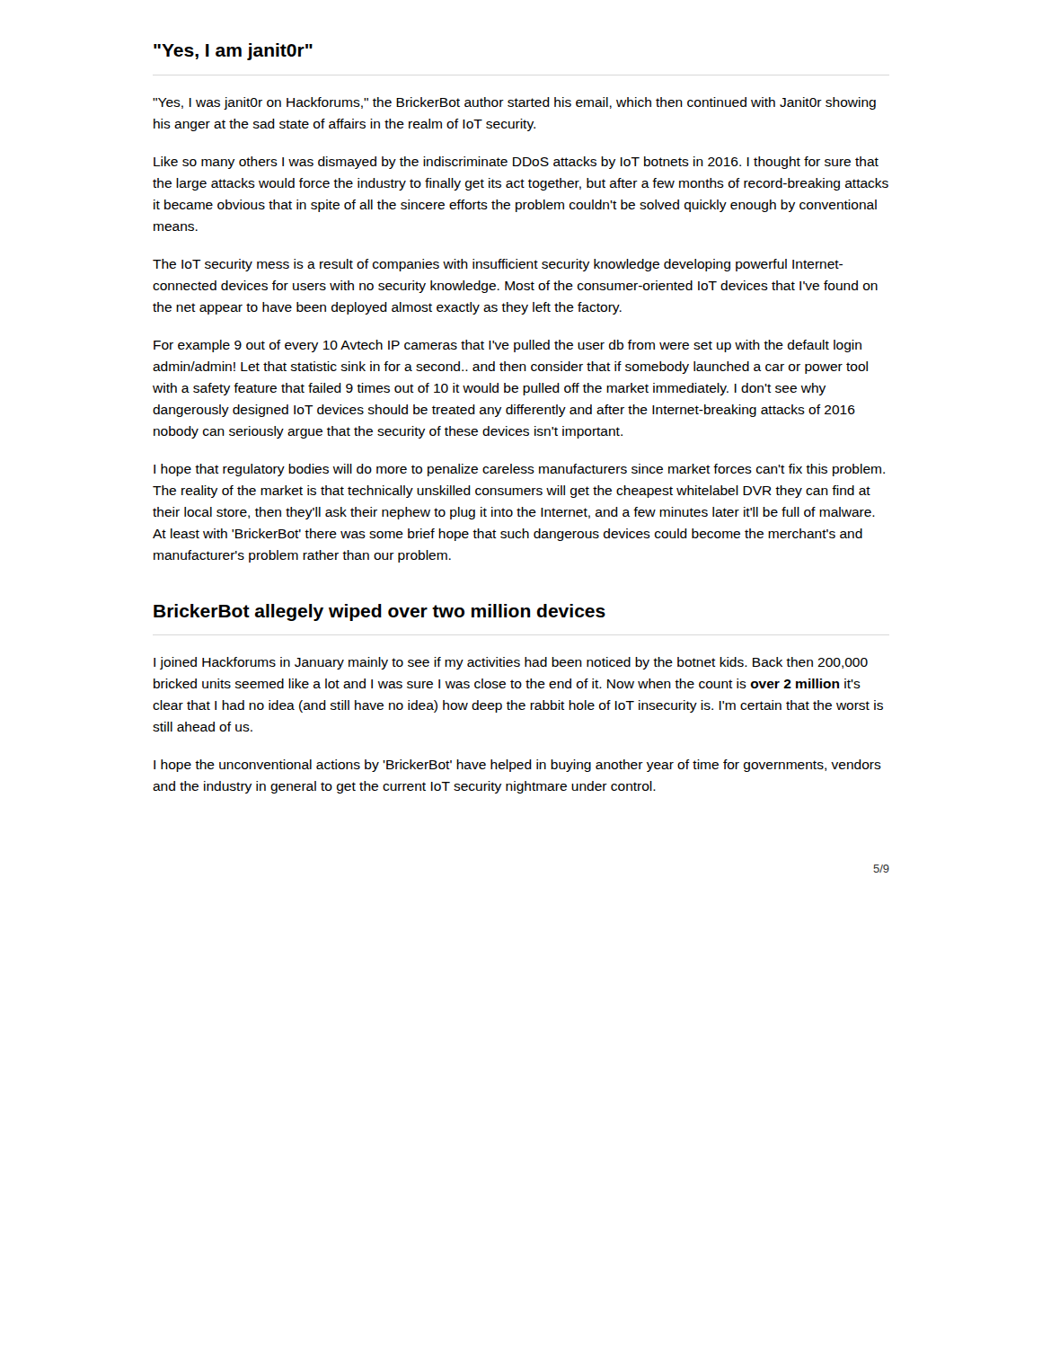"Yes, I am janit0r"
"Yes, I was janit0r on Hackforums," the BrickerBot author started his email, which then continued with Janit0r showing his anger at the sad state of affairs in the realm of IoT security.
Like so many others I was dismayed by the indiscriminate DDoS attacks by IoT botnets in 2016. I thought for sure that the large attacks would force the industry to finally get its act together, but after a few months of record-breaking attacks it became obvious that in spite of all the sincere efforts the problem couldn't be solved quickly enough by conventional means.
The IoT security mess is a result of companies with insufficient security knowledge developing powerful Internet-connected devices for users with no security knowledge. Most of the consumer-oriented IoT devices that I've found on the net appear to have been deployed almost exactly as they left the factory.
For example 9 out of every 10 Avtech IP cameras that I've pulled the user db from were set up with the default login admin/admin! Let that statistic sink in for a second.. and then consider that if somebody launched a car or power tool with a safety feature that failed 9 times out of 10 it would be pulled off the market immediately. I don't see why dangerously designed IoT devices should be treated any differently and after the Internet-breaking attacks of 2016 nobody can seriously argue that the security of these devices isn't important.
I hope that regulatory bodies will do more to penalize careless manufacturers since market forces can't fix this problem. The reality of the market is that technically unskilled consumers will get the cheapest whitelabel DVR they can find at their local store, then they'll ask their nephew to plug it into the Internet, and a few minutes later it'll be full of malware. At least with 'BrickerBot' there was some brief hope that such dangerous devices could become the merchant's and manufacturer's problem rather than our problem.
BrickerBot allegely wiped over two million devices
I joined Hackforums in January mainly to see if my activities had been noticed by the botnet kids. Back then 200,000 bricked units seemed like a lot and I was sure I was close to the end of it. Now when the count is over 2 million it's clear that I had no idea (and still have no idea) how deep the rabbit hole of IoT insecurity is. I'm certain that the worst is still ahead of us.
I hope the unconventional actions by 'BrickerBot' have helped in buying another year of time for governments, vendors and the industry in general to get the current IoT security nightmare under control.
5/9